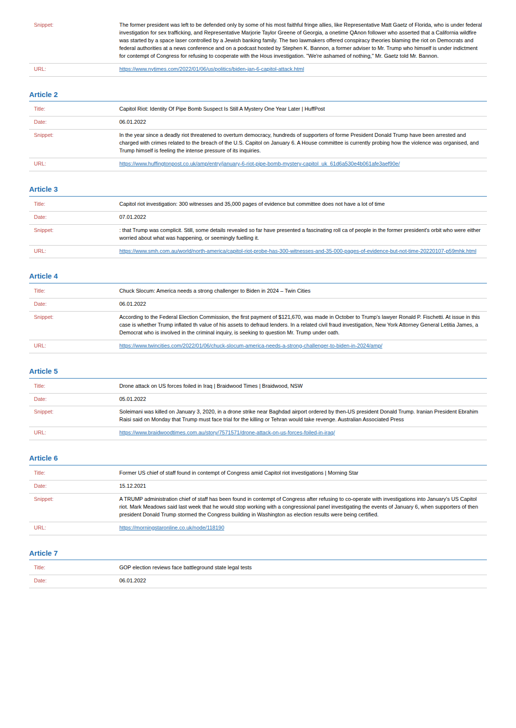| Snippet: | The former president was left to be defended only by some of his most faithful fringe allies, like Representative Matt Gaetz of Florida, who is under federal investigation for sex trafficking, and Representative Marjorie Taylor Greene of Georgia, a onetime QAnon follower who asserted that a California wildfire was started by a space laser controlled by a Jewish banking family. The two lawmakers offered conspiracy theories blaming the riot on Democrats and federal authorities at a news conference and on a podcast hosted by Stephen K. Bannon, a former adviser to Mr. Trump who himself is under indictment for contempt of Congress for refusing to cooperate with the Hous investigation. "We're ashamed of nothing," Mr. Gaetz told Mr. Bannon. |
| URL: | https://www.nytimes.com/2022/01/06/us/politics/biden-jan-6-capitol-attack.html |
Article 2
| Title: | Capitol Riot: Identity Of Pipe Bomb Suspect Is Still A Mystery One Year Later / HuffPost |
| Date: | 06.01.2022 |
| Snippet: | In the year since a deadly riot threatened to overturn democracy, hundreds of supporters of forme President Donald Trump have been arrested and charged with crimes related to the breach of the U.S. Capitol on January 6. A House committee is currently probing how the violence was organised, and Trump himself is feeling the intense pressure of its inquiries. |
| URL: | https://www.huffingtonpost.co.uk/amp/entry/january-6-riot-pipe-bomb-mystery-capitol_uk_61d6a530e4b061afe3aef90e/ |
Article 3
| Title: | Capitol riot investigation: 300 witnesses and 35,000 pages of evidence but committee does not have a lot of time |
| Date: | 07.01.2022 |
| Snippet: | : that Trump was complicit. Still, some details revealed so far have presented a fascinating roll ca of people in the former president's orbit who were either worried about what was happening, or seemingly fuelling it. |
| URL: | https://www.smh.com.au/world/north-america/capitol-riot-probe-has-300-witnesses-and-35-000-pages-of-evidence-but-not-time-20220107-p59mhk.html |
Article 4
| Title: | Chuck Slocum: America needs a strong challenger to Biden in 2024 – Twin Cities |
| Date: | 06.01.2022 |
| Snippet: | According to the Federal Election Commission, the first payment of $121,670, was made in October to Trump's lawyer Ronald P. Fischetti. At issue in this case is whether Trump inflated th value of his assets to defraud lenders. In a related civil fraud investigation, New York Attorney General Letitia James, a Democrat who is involved in the criminal inquiry, is seeking to question Mr. Trump under oath. |
| URL: | https://www.twincities.com/2022/01/06/chuck-slocum-america-needs-a-strong-challenger-to-biden-in-2024/amp/ |
Article 5
| Title: | Drone attack on US forces foiled in Iraq / Braidwood Times / Braidwood, NSW |
| Date: | 05.01.2022 |
| Snippet: | Soleimani was killed on January 3, 2020, in a drone strike near Baghdad airport ordered by then-US president Donald Trump. Iranian President Ebrahim Raisi said on Monday that Trump must face trial for the killing or Tehran would take revenge. Australian Associated Press |
| URL: | https://www.braidwoodtimes.com.au/story/7571571/drone-attack-on-us-forces-foiled-in-iraq/ |
Article 6
| Title: | Former US chief of staff found in contempt of Congress amid Capitol riot investigations / Morning Star |
| Date: | 15.12.2021 |
| Snippet: | A TRUMP administration chief of staff has been found in contempt of Congress after refusing to co-operate with investigations into January's US Capitol riot. Mark Meadows said last week that he would stop working with a congressional panel investigating the events of January 6, when supporters of then president Donald Trump stormed the Congress building in Washington as election results were being certified. |
| URL: | https://morningstaronline.co.uk/node/118190 |
Article 7
| Title: | GOP election reviews face battleground state legal tests |
| Date: | 06.01.2022 |